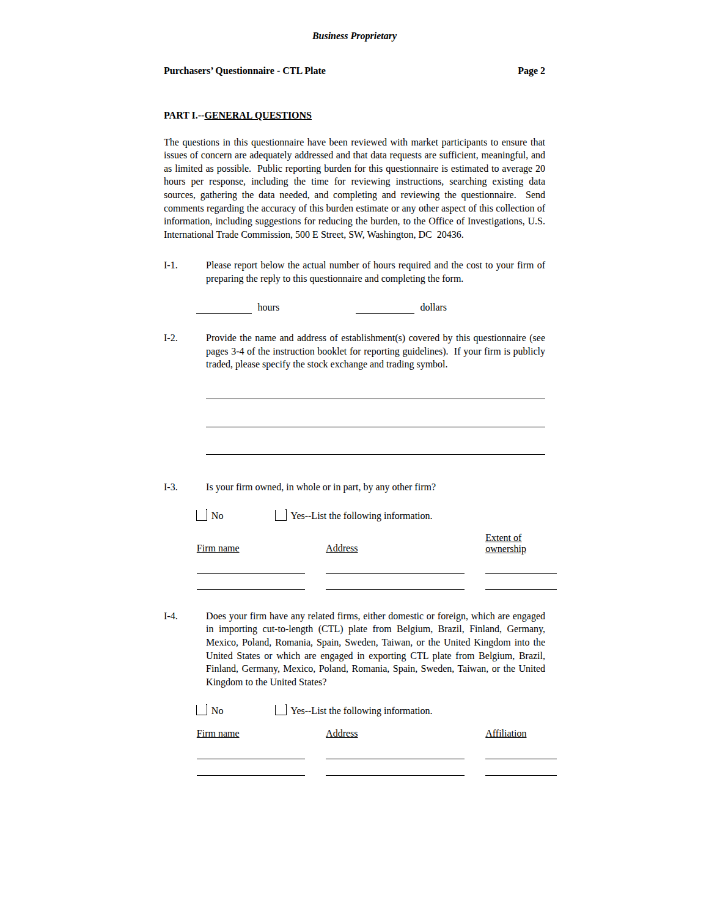Business Proprietary
Purchasers’ Questionnaire - CTL Plate Page 2
PART I.--GENERAL QUESTIONS
The questions in this questionnaire have been reviewed with market participants to ensure that issues of concern are adequately addressed and that data requests are sufficient, meaningful, and as limited as possible. Public reporting burden for this questionnaire is estimated to average 20 hours per response, including the time for reviewing instructions, searching existing data sources, gathering the data needed, and completing and reviewing the questionnaire. Send comments regarding the accuracy of this burden estimate or any other aspect of this collection of information, including suggestions for reducing the burden, to the Office of Investigations, U.S. International Trade Commission, 500 E Street, SW, Washington, DC 20436.
I-1.
Please report below the actual number of hours required and the cost to your firm of preparing the reply to this questionnaire and completing the form.
hours dollars
I-2.
Provide the name and address of establishment(s) covered by this questionnaire (see pages 3-4 of the instruction booklet for reporting guidelines). If your firm is publicly traded, please specify the stock exchange and trading symbol.
I-3.
Is your firm owned, in whole or in part, by any other firm?
No Yes--List the following information.
| Firm name | Address | Extent of ownership |
| --- | --- | --- |
I-4.
Does your firm have any related firms, either domestic or foreign, which are engaged in importing cut-to-length (CTL) plate from Belgium, Brazil, Finland, Germany, Mexico, Poland, Romania, Spain, Sweden, Taiwan, or the United Kingdom into the United States or which are engaged in exporting CTL plate from Belgium, Brazil, Finland, Germany, Mexico, Poland, Romania, Spain, Sweden, Taiwan, or the United Kingdom to the United States?
No Yes--List the following information.
| Firm name | Address | Affiliation |
| --- | --- | --- |